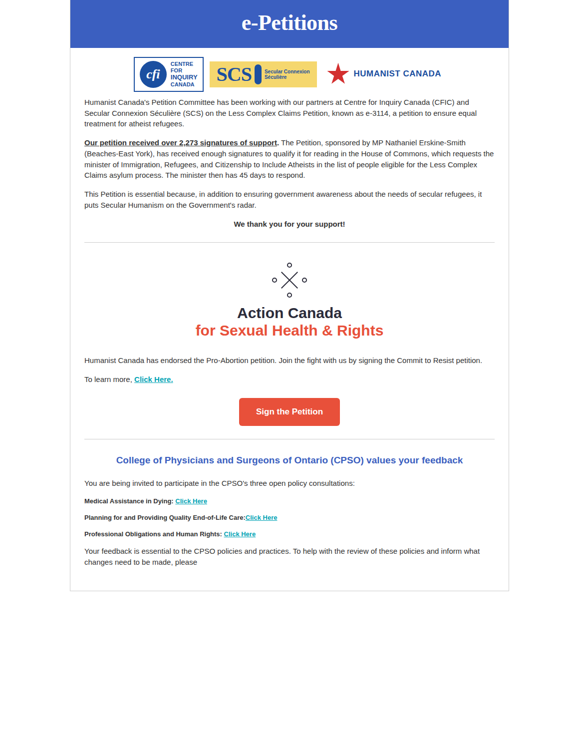e-Petitions
cfi
Centre
for
Inquiry
Canada
SCS
Secular Connexion
Séculière
HUMANIST CANADA
Humanist Canada's Petition Committee has been working with our partners at Centre for Inquiry Canada (CFIC) and Secular Connexion Séculière (SCS) on the Less Complex Claims Petition, known as e-3114, a petition to ensure equal treatment for atheist refugees.
Our petition received over 2,273 signatures of support. The Petition, sponsored by MP Nathaniel Erskine-Smith (Beaches-East York), has received enough signatures to qualify it for reading in the House of Commons, which requests the minister of Immigration, Refugees, and Citizenship to Include Atheists in the list of people eligible for the Less Complex Claims asylum process. The minister then has 45 days to respond.
This Petition is essential because, in addition to ensuring government awareness about the needs of secular refugees, it puts Secular Humanism on the Government's radar.
We thank you for your support!
Action Canada
for Sexual Health & Rights
Humanist Canada has endorsed the Pro-Abortion petition. Join the fight with us by signing the Commit to Resist petition.
To learn more, Click Here.
Sign the Petition
College of Physicians and Surgeons of Ontario (CPSO) values your feedback
You are being invited to participate in the CPSO's three open policy consultations:
Medical Assistance in Dying: Click Here
Planning for and Providing Quality End-of-Life Care: Click Here
Professional Obligations and Human Rights: Click Here
Your feedback is essential to the CPSO policies and practices. To help with the review of these policies and inform what changes need to be made, please